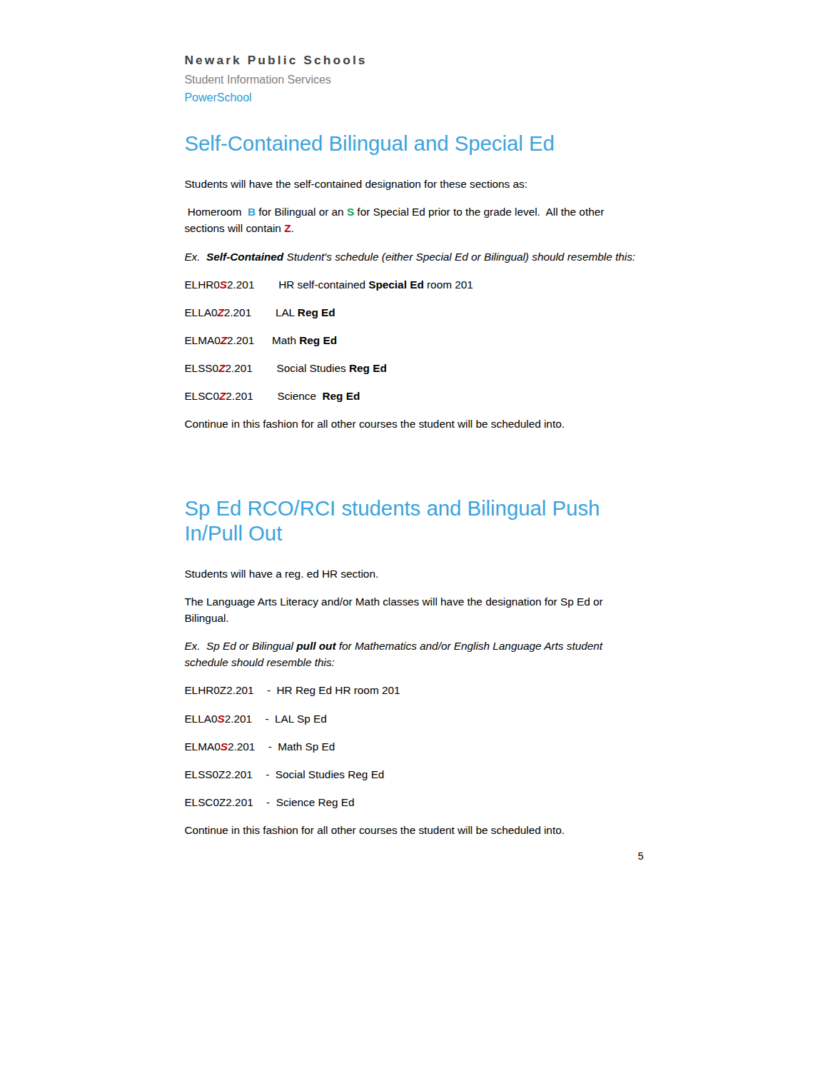Newark Public Schools
Student Information Services
PowerSchool
Self-Contained Bilingual and Special Ed
Students will have the self-contained designation for these sections as:
Homeroom B for Bilingual or an S for Special Ed prior to the grade level. All the other sections will contain Z.
Ex. Self-Contained Student's schedule (either Special Ed or Bilingual) should resemble this:
ELHR0S2.201HR self-contained Special Ed room 201
ELLA0Z2.201LAL Reg Ed
ELMA0Z2.201Math Reg Ed
ELSS0Z2.201Social Studies Reg Ed
ELSC0Z2.201Science Reg Ed
Continue in this fashion for all other courses the student will be scheduled into.
Sp Ed RCO/RCI students and Bilingual Push In/Pull Out
Students will have a reg. ed HR section.
The Language Arts Literacy and/or Math classes will have the designation for Sp Ed or Bilingual.
Ex. Sp Ed or Bilingual pull out for Mathematics and/or English Language Arts student schedule should resemble this:
ELHR0Z2.201- HR Reg Ed HR room 201
ELLA0S2.201- LAL Sp Ed
ELMA0S2.201- Math Sp Ed
ELSS0Z2.201- Social Studies Reg Ed
ELSC0Z2.201- Science Reg Ed
Continue in this fashion for all other courses the student will be scheduled into.
5